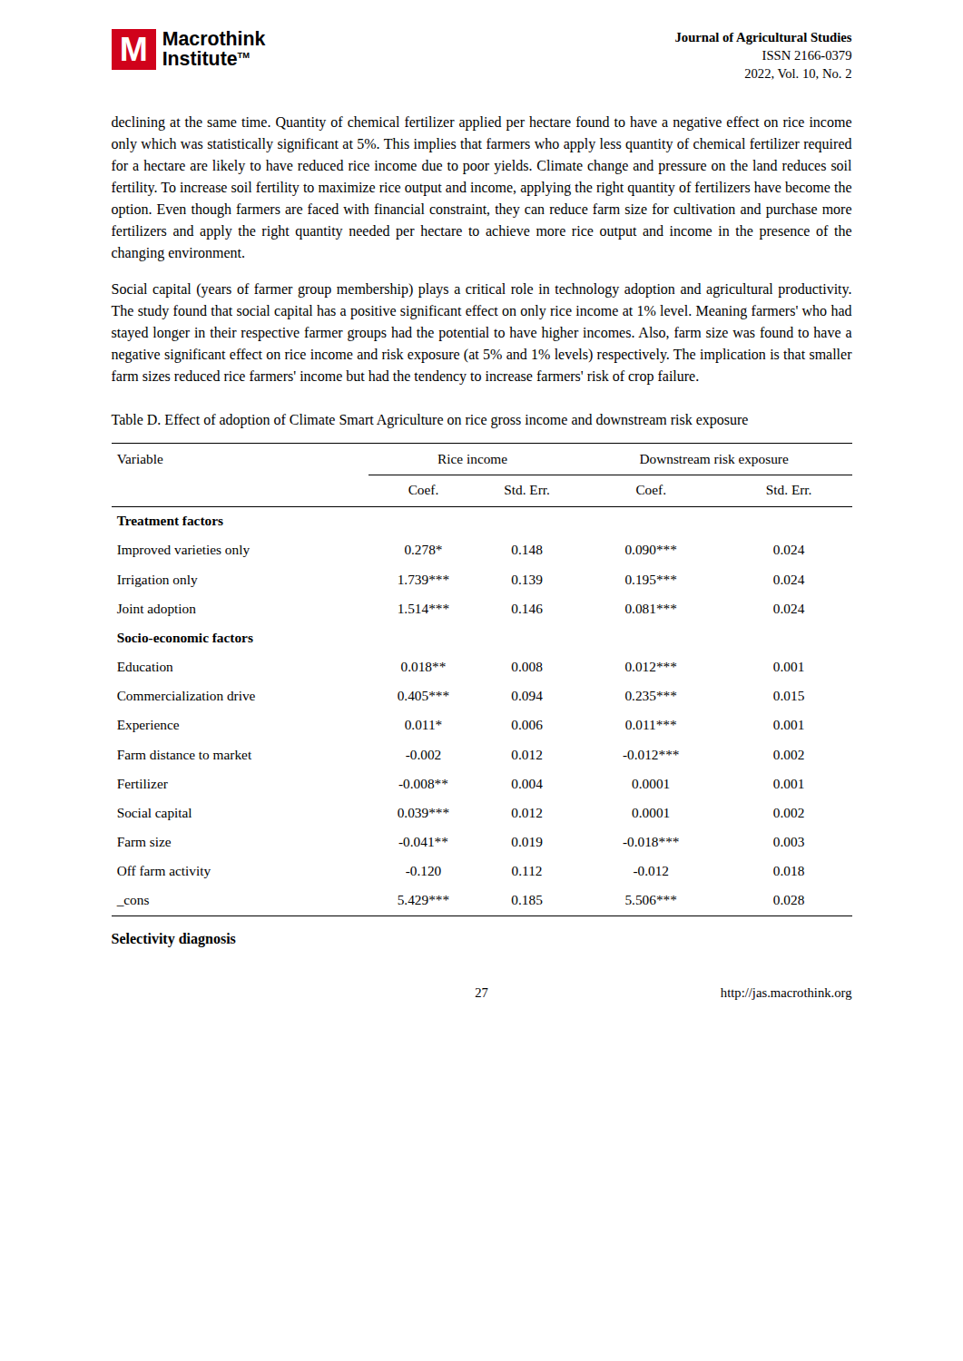M Macrothink
InstituteTM
Journal of Agricultural Studies
ISSN 2166-0379
2022, Vol. 10, No. 2
declining at the same time. Quantity of chemical fertilizer applied per hectare found to have a negative effect on rice income only which was statistically significant at 5%. This implies that farmers who apply less quantity of chemical fertilizer required for a hectare are likely to have reduced rice income due to poor yields. Climate change and pressure on the land reduces soil fertility. To increase soil fertility to maximize rice output and income, applying the right quantity of fertilizers have become the option. Even though farmers are faced with financial constraint, they can reduce farm size for cultivation and purchase more fertilizers and apply the right quantity needed per hectare to achieve more rice output and income in the presence of the changing environment.
Social capital (years of farmer group membership) plays a critical role in technology adoption and agricultural productivity. The study found that social capital has a positive significant effect on only rice income at 1% level. Meaning farmers' who had stayed longer in their respective farmer groups had the potential to have higher incomes. Also, farm size was found to have a negative significant effect on rice income and risk exposure (at 5% and 1% levels) respectively. The implication is that smaller farm sizes reduced rice farmers' income but had the tendency to increase farmers' risk of crop failure.
Table D. Effect of adoption of Climate Smart Agriculture on rice gross income and downstream risk exposure
| Variable | Rice income | Downstream risk exposure |
| --- | --- | --- |
| | Coef. | Std. Err. | Coef. | Std. Err. |
| Treatment factors |
| Improved varieties only | 0.278* | 0.148 | 0.090*** | 0.024 |
| Irrigation only | 1.739*** | 0.139 | 0.195*** | 0.024 |
| Joint adoption | 1.514*** | 0.146 | 0.081*** | 0.024 |
| Socio-economic factors |
| Education | 0.018** | 0.008 | 0.012*** | 0.001 |
| Commercialization drive | 0.405*** | 0.094 | 0.235*** | 0.015 |
| Experience | 0.011* | 0.006 | 0.011*** | 0.001 |
| Farm distance to market | -0.002 | 0.012 | -0.012*** | 0.002 |
| Fertilizer | -0.008** | 0.004 | 0.0001 | 0.001 |
| Social capital | 0.039*** | 0.012 | 0.0001 | 0.002 |
| Farm size | -0.041** | 0.019 | -0.018*** | 0.003 |
| Off farm activity | -0.120 | 0.112 | -0.012 | 0.018 |
| _cons | 5.429*** | 0.185 | 5.506*** | 0.028 |
Selectivity diagnosis
27 http://jas.macrothink.org